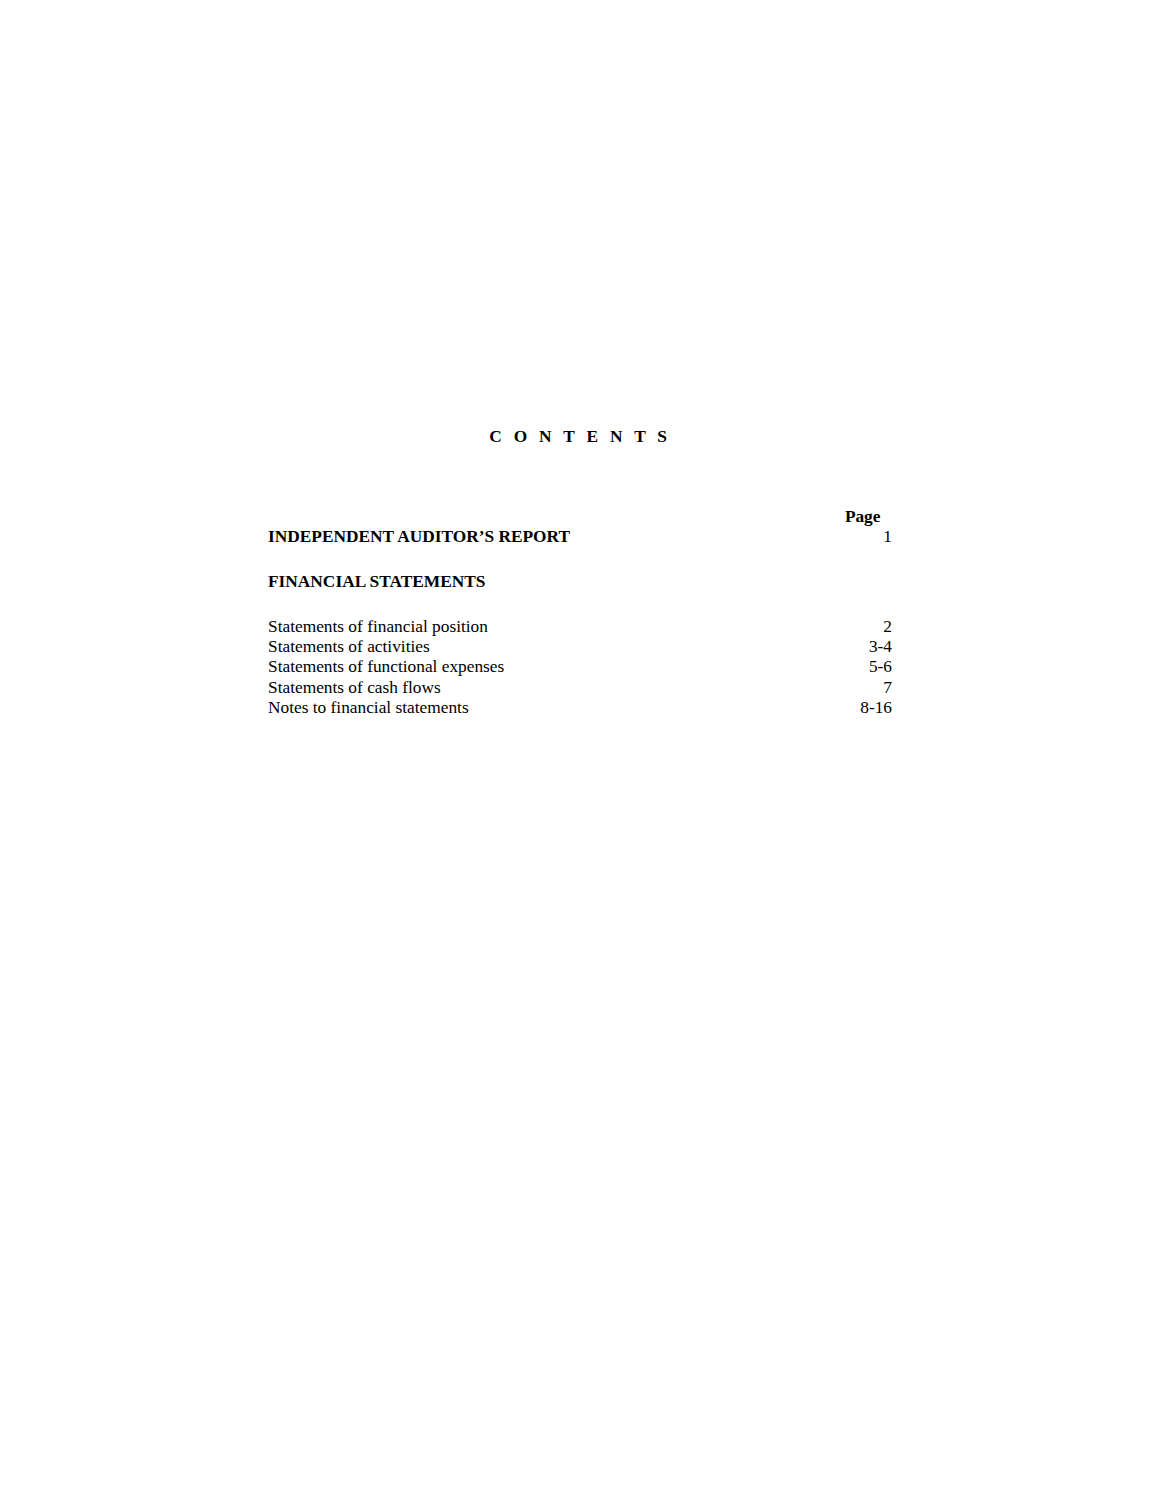C O N T E N T S
Page
| INDEPENDENT AUDITOR’S REPORT | 1 |
| FINANCIAL STATEMENTS | |
| Statements of financial position | 2 |
| Statements of activities | 3-4 |
| Statements of functional expenses | 5-6 |
| Statements of cash flows | 7 |
| Notes to financial statements | 8-16 |